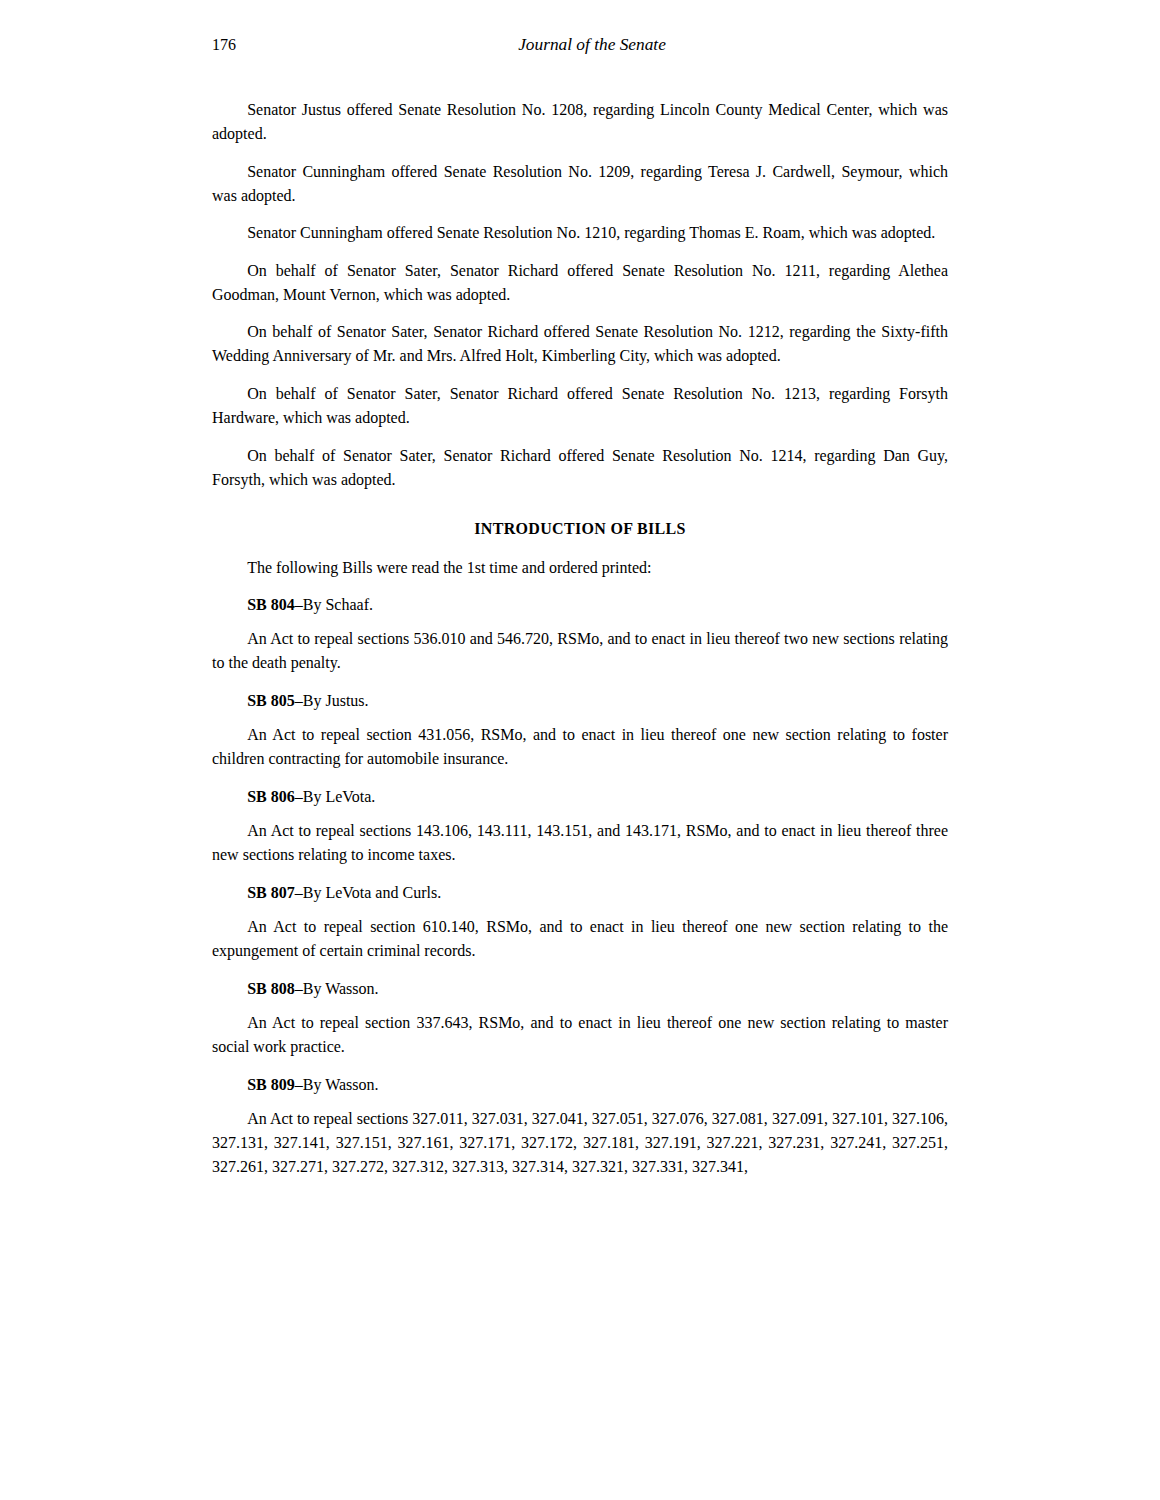176 Journal of the Senate
Senator Justus offered Senate Resolution No. 1208, regarding Lincoln County Medical Center, which was adopted.
Senator Cunningham offered Senate Resolution No. 1209, regarding Teresa J. Cardwell, Seymour, which was adopted.
Senator Cunningham offered Senate Resolution No. 1210, regarding Thomas E. Roam, which was adopted.
On behalf of Senator Sater, Senator Richard offered Senate Resolution No. 1211, regarding Alethea Goodman, Mount Vernon, which was adopted.
On behalf of Senator Sater, Senator Richard offered Senate Resolution No. 1212, regarding the Sixty-fifth Wedding Anniversary of Mr. and Mrs. Alfred Holt, Kimberling City, which was adopted.
On behalf of Senator Sater, Senator Richard offered Senate Resolution No. 1213, regarding Forsyth Hardware, which was adopted.
On behalf of Senator Sater, Senator Richard offered Senate Resolution No. 1214, regarding Dan Guy, Forsyth, which was adopted.
INTRODUCTION OF BILLS
The following Bills were read the 1st time and ordered printed:
SB 804–By Schaaf.
An Act to repeal sections 536.010 and 546.720, RSMo, and to enact in lieu thereof two new sections relating to the death penalty.
SB 805–By Justus.
An Act to repeal section 431.056, RSMo, and to enact in lieu thereof one new section relating to foster children contracting for automobile insurance.
SB 806–By LeVota.
An Act to repeal sections 143.106, 143.111, 143.151, and 143.171, RSMo, and to enact in lieu thereof three new sections relating to income taxes.
SB 807–By LeVota and Curls.
An Act to repeal section 610.140, RSMo, and to enact in lieu thereof one new section relating to the expungement of certain criminal records.
SB 808–By Wasson.
An Act to repeal section 337.643, RSMo, and to enact in lieu thereof one new section relating to master social work practice.
SB 809–By Wasson.
An Act to repeal sections 327.011, 327.031, 327.041, 327.051, 327.076, 327.081, 327.091, 327.101, 327.106, 327.131, 327.141, 327.151, 327.161, 327.171, 327.172, 327.181, 327.191, 327.221, 327.231, 327.241, 327.251, 327.261, 327.271, 327.272, 327.312, 327.313, 327.314, 327.321, 327.331, 327.341,